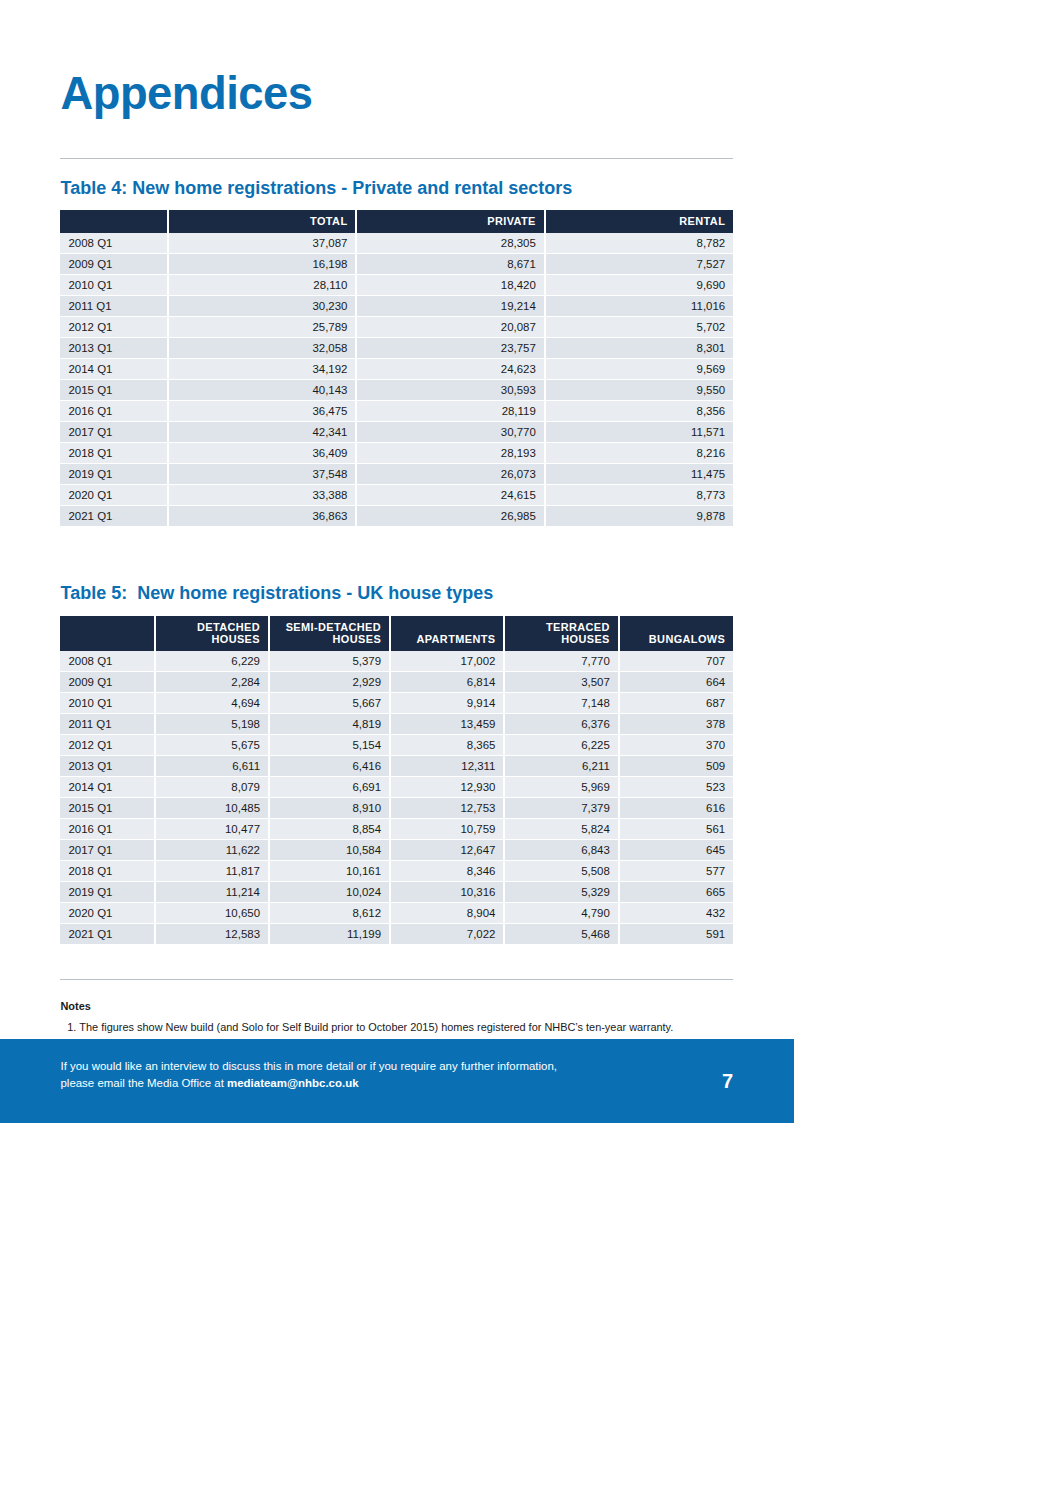Appendices
Table 4: New home registrations - Private and rental sectors
| | TOTAL | PRIVATE | RENTAL |
| --- | --- | --- | --- |
| 2008 Q1 | 37,087 | 28,305 | 8,782 |
| 2009 Q1 | 16,198 | 8,671 | 7,527 |
| 2010 Q1 | 28,110 | 18,420 | 9,690 |
| 2011 Q1 | 30,230 | 19,214 | 11,016 |
| 2012 Q1 | 25,789 | 20,087 | 5,702 |
| 2013 Q1 | 32,058 | 23,757 | 8,301 |
| 2014 Q1 | 34,192 | 24,623 | 9,569 |
| 2015 Q1 | 40,143 | 30,593 | 9,550 |
| 2016 Q1 | 36,475 | 28,119 | 8,356 |
| 2017 Q1 | 42,341 | 30,770 | 11,571 |
| 2018 Q1 | 36,409 | 28,193 | 8,216 |
| 2019 Q1 | 37,548 | 26,073 | 11,475 |
| 2020 Q1 | 33,388 | 24,615 | 8,773 |
| 2021 Q1 | 36,863 | 26,985 | 9,878 |
Table 5: New home registrations - UK house types
| | DETACHED HOUSES | SEMI-DETACHED HOUSES | APARTMENTS | TERRACED HOUSES | BUNGALOWS |
| --- | --- | --- | --- | --- | --- |
| 2008 Q1 | 6,229 | 5,379 | 17,002 | 7,770 | 707 |
| 2009 Q1 | 2,284 | 2,929 | 6,814 | 3,507 | 664 |
| 2010 Q1 | 4,694 | 5,667 | 9,914 | 7,148 | 687 |
| 2011 Q1 | 5,198 | 4,819 | 13,459 | 6,376 | 378 |
| 2012 Q1 | 5,675 | 5,154 | 8,365 | 6,225 | 370 |
| 2013 Q1 | 6,611 | 6,416 | 12,311 | 6,211 | 509 |
| 2014 Q1 | 8,079 | 6,691 | 12,930 | 5,969 | 523 |
| 2015 Q1 | 10,485 | 8,910 | 12,753 | 7,379 | 616 |
| 2016 Q1 | 10,477 | 8,854 | 10,759 | 5,824 | 561 |
| 2017 Q1 | 11,622 | 10,584 | 12,647 | 6,843 | 645 |
| 2018 Q1 | 11,817 | 10,161 | 8,346 | 5,508 | 577 |
| 2019 Q1 | 11,214 | 10,024 | 10,316 | 5,329 | 665 |
| 2020 Q1 | 10,650 | 8,612 | 8,904 | 4,790 | 432 |
| 2021 Q1 | 12,583 | 11,199 | 7,022 | 5,468 | 591 |
Notes
The figures show New build (and Solo for Self Build prior to October 2015) homes registered for NHBC’s ten-year warranty.
Nationally NHBC provides warranties on approximately 70-80% of new homes built in the UK (including the Isle of Man).
The figures are sourced from information held on NHBC’s Fusion system as at 31st March 2021.
Changes can occur between figures published at different times owing to changes in policies and cancellations.
If you would like an interview to discuss this in more detail or if you require any further information,
please email the Media Office at mediateam@nhbc.co.uk 7